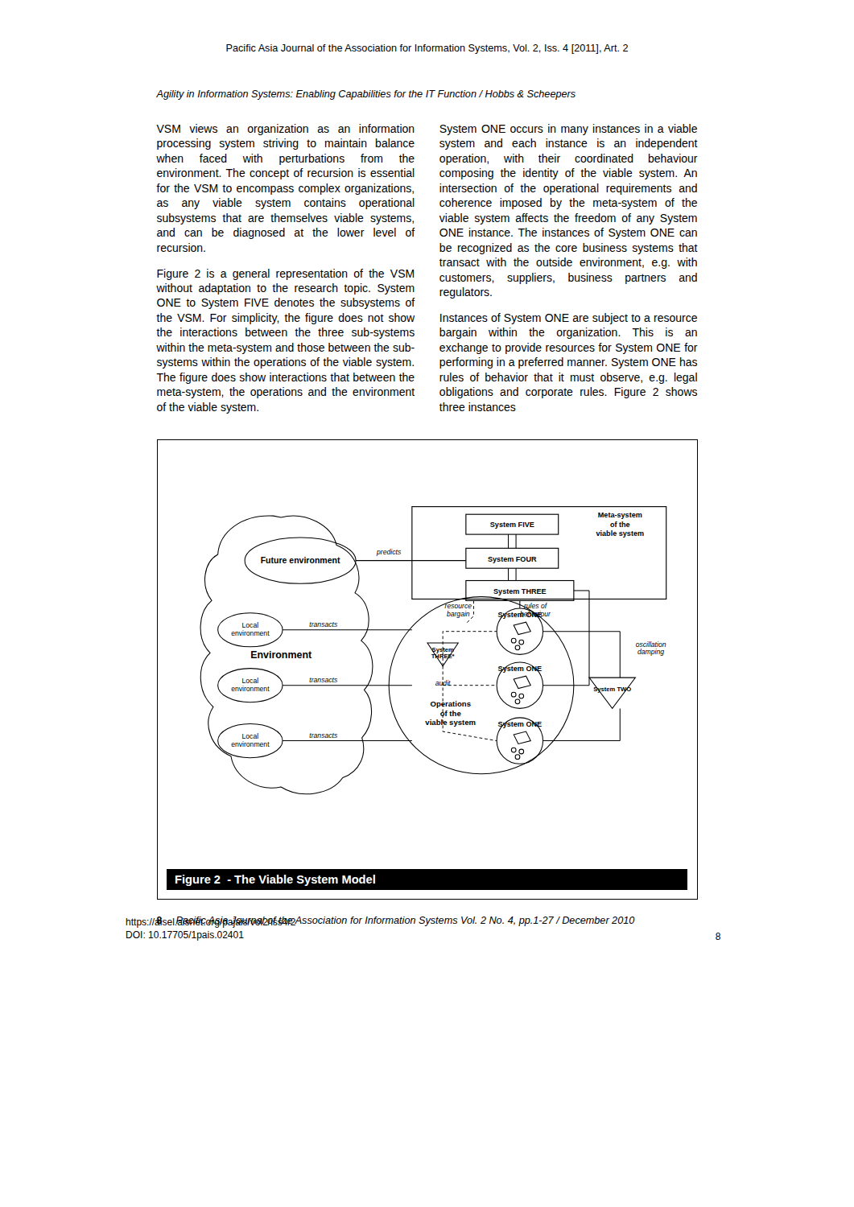Pacific Asia Journal of the Association for Information Systems, Vol. 2, Iss. 4 [2011], Art. 2
Agility in Information Systems: Enabling Capabilities for the IT Function / Hobbs & Scheepers
VSM views an organization as an information processing system striving to maintain balance when faced with perturbations from the environment. The concept of recursion is essential for the VSM to encompass complex organizations, as any viable system contains operational subsystems that are themselves viable systems, and can be diagnosed at the lower level of recursion.
Figure 2 is a general representation of the VSM without adaptation to the research topic. System ONE to System FIVE denotes the subsystems of the VSM. For simplicity, the figure does not show the interactions between the three sub-systems within the meta-system and those between the sub-systems within the operations of the viable system. The figure does show interactions that between the meta-system, the operations and the environment of the viable system.
System ONE occurs in many instances in a viable system and each instance is an independent operation, with their coordinated behaviour composing the identity of the viable system. An intersection of the operational requirements and coherence imposed by the meta-system of the viable system affects the freedom of any System ONE instance. The instances of System ONE can be recognized as the core business systems that transact with the outside environment, e.g. with customers, suppliers, business partners and regulators.
Instances of System ONE are subject to a resource bargain within the organization. This is an exchange to provide resources for System ONE for performing in a preferred manner. System ONE has rules of behavior that it must observe, e.g. legal obligations and corporate rules. Figure 2 shows three instances
Meta-system of the viable system System FIVE System FOUR System THREE Future environment predicts Environment Local environment Local environment Local environment transacts transacts transacts Operations of the viable system System ONE System ONE System ONE resource bargain rules of behaviour System THREE* audit System TWO oscillation damping
Figure 2 - The Viable System Model
8 Pacific Asia Journal of the Association for Information Systems Vol. 2 No. 4, pp.1-27 / December 2010
https://aisel.aisnet.org/pajais/vol2/iss4/2
DOI: 10.17705/1pais.02401
8